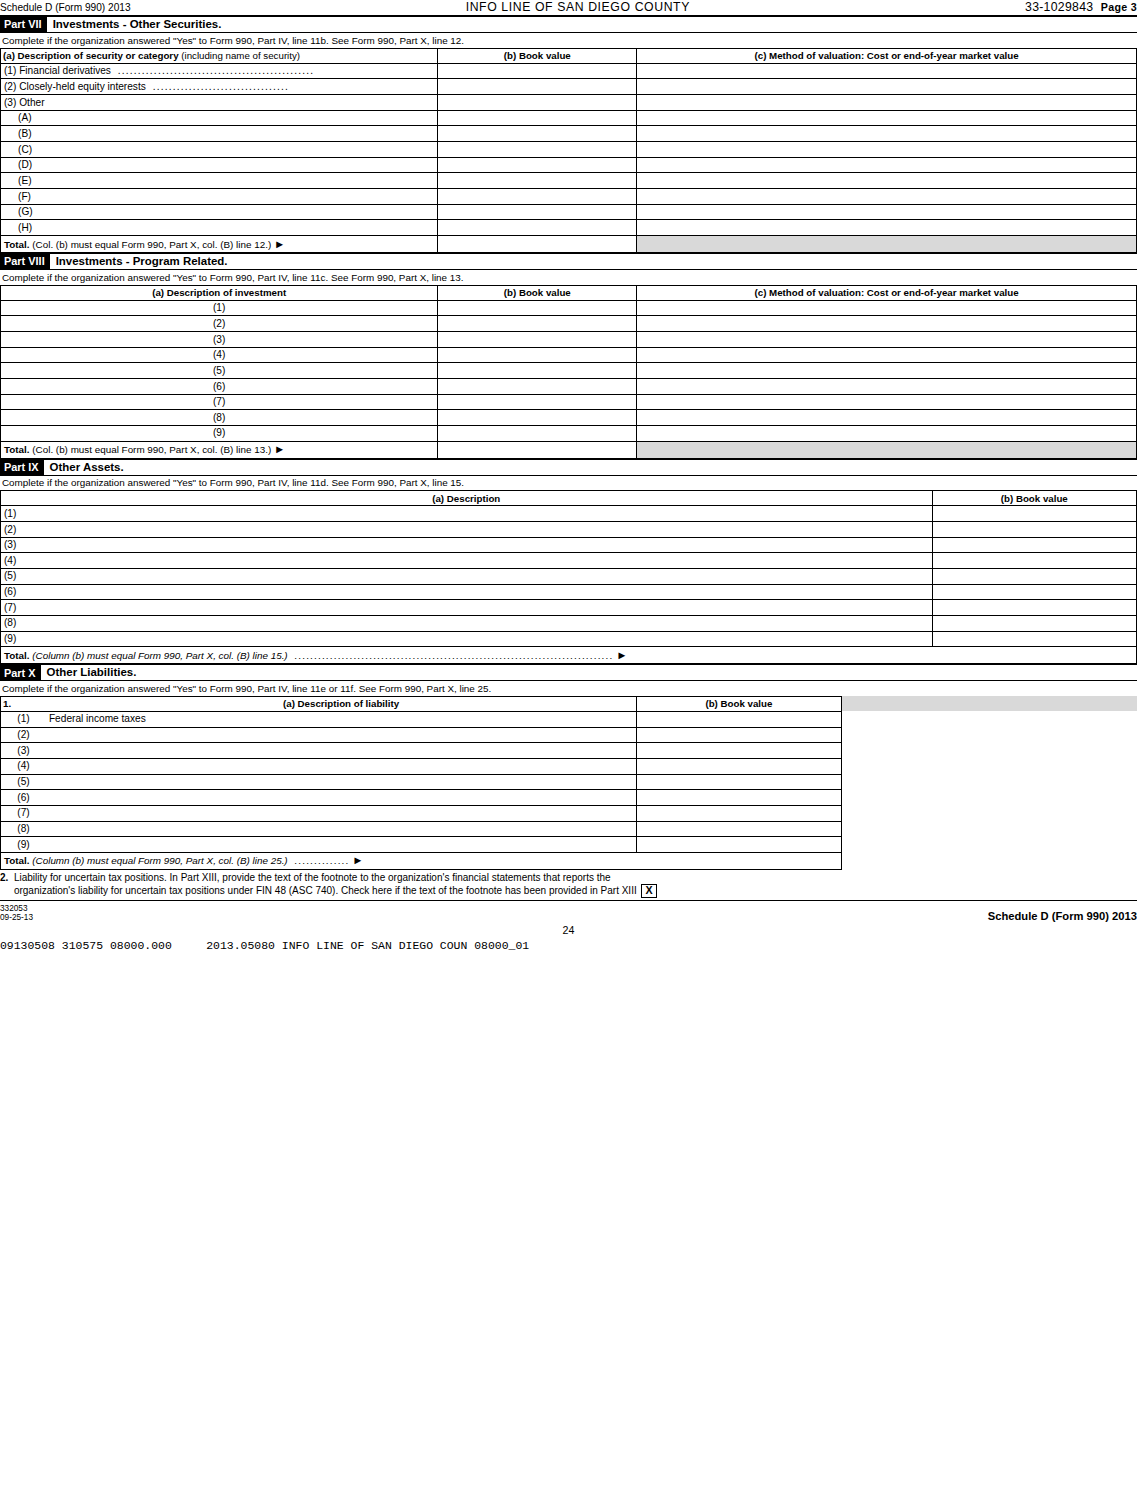Schedule D (Form 990) 2013
INFO LINE OF SAN DIEGO COUNTY
33-1029843 Page 3
Part VII
Investments - Other Securities.
Complete if the organization answered "Yes" to Form 990, Part IV, line 11b. See Form 990, Part X, line 12.
| (a) Description of security or category (including name of security) | (b) Book value | (c) Method of valuation: Cost or end-of-year market value |
| (1) Financial derivatives ................................................. | | |
| (2) Closely-held equity interests .................................. | | |
| (3) Other | | |
| (A) | | |
| (B) | | |
| (C) | | |
| (D) | | |
| (E) | | |
| (F) | | |
| (G) | | |
| (H) | | |
| Total. (Col. (b) must equal Form 990, Part X, col. (B) line 12.) ► | | |
Part VIII
Investments - Program Related.
Complete if the organization answered "Yes" to Form 990, Part IV, line 11c. See Form 990, Part X, line 13.
| (a) Description of investment | (b) Book value | (c) Method of valuation: Cost or end-of-year market value |
| (1) | | |
| (2) | | |
| (3) | | |
| (4) | | |
| (5) | | |
| (6) | | |
| (7) | | |
| (8) | | |
| (9) | | |
| Total. (Col. (b) must equal Form 990, Part X, col. (B) line 13.) ► | | |
Part IX
Other Assets.
Complete if the organization answered "Yes" to Form 990, Part IV, line 11d. See Form 990, Part X, line 15.
| (a) Description | (b) Book value |
| (1) | |
| (2) | |
| (3) | |
| (4) | |
| (5) | |
| (6) | |
| (7) | |
| (8) | |
| (9) | |
| Total. (Column (b) must equal Form 990, Part X, col. (B) line 15.) ................................................................................. ► | |
Part X
Other Liabilities.
Complete if the organization answered "Yes" to Form 990, Part IV, line 11e or 11f. See Form 990, Part X, line 25.
| 1. | (a) Description of liability | (b) Book value | |
| (1) | Federal income taxes | | |
| (2) | | | |
| (3) | | | |
| (4) | | | |
| (5) | | | |
| (6) | | | |
| (7) | | | |
| (8) | | | |
| (9) | | | |
| Total. (Column (b) must equal Form 990, Part X, col. (B) line 25.) .............. ► | | |
2. Liability for uncertain tax positions. In Part XIII, provide the text of the footnote to the organization's financial statements that reports the
organization's liability for uncertain tax positions under FIN 48 (ASC 740). Check here if the text of the footnote has been provided in Part XIII X
332053
09-25-13
Schedule D (Form 990) 2013
24
09130508 310575 08000.000 2013.05080 INFO LINE OF SAN DIEGO COUN 08000_01